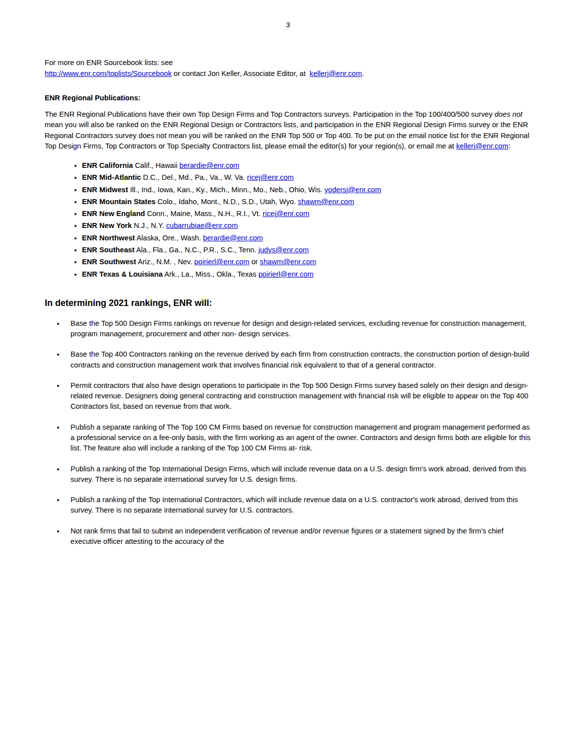3
For more on ENR Sourcebook lists: see
http://www.enr.com/toplists/Sourcebook or contact Jon Keller, Associate Editor, at kellerj@enr.com.
ENR Regional Publications:
The ENR Regional Publications have their own Top Design Firms and Top Contractors surveys. Participation in the Top 100/400/500 survey does not mean you will also be ranked on the ENR Regional Design or Contractors lists, and participation in the ENR Regional Design Firms survey or the ENR Regional Contractors survey does not mean you will be ranked on the ENR Top 500 or Top 400. To be put on the email notice list for the ENR Regional Top Design Firms, Top Contractors or Top Specialty Contractors list, please email the editor(s) for your region(s), or email me at kellerj@enr.com:
ENR California Calif., Hawaii berardie@enr.com
ENR Mid-Atlantic D.C., Del., Md., Pa., Va., W. Va. ricej@enr.com
ENR Midwest Ill., Ind., Iowa, Kan., Ky., Mich., Minn., Mo., Neb., Ohio, Wis. yodersj@enr.com
ENR Mountain States Colo., Idaho, Mont., N.D., S.D., Utah, Wyo. shawm@enr.com
ENR New England Conn., Maine, Mass., N.H., R.I., Vt. ricej@enr.com
ENR New York N.J., N.Y. cubarrubiae@enr.com
ENR Northwest Alaska, Ore., Wash. berardie@enr.com
ENR Southeast Ala., Fla., Ga., N.C., P.R., S.C., Tenn. judys@enr.com
ENR Southwest Ariz., N.M. , Nev. poirierl@enr.com or shawm@enr.com
ENR Texas & Louisiana Ark., La., Miss., Okla., Texas poirierl@enr.com
In determining 2021 rankings, ENR will:
Base the Top 500 Design Firms rankings on revenue for design and design-related services, excluding revenue for construction management, program management, procurement and other non- design services.
Base the Top 400 Contractors ranking on the revenue derived by each firm from construction contracts, the construction portion of design-build contracts and construction management work that involves financial risk equivalent to that of a general contractor.
Permit contractors that also have design operations to participate in the Top 500 Design Firms survey based solely on their design and design-related revenue. Designers doing general contracting and construction management with financial risk will be eligible to appear on the Top 400 Contractors list, based on revenue from that work.
Publish a separate ranking of The Top 100 CM Firms based on revenue for construction management and program management performed as a professional service on a fee-only basis, with the firm working as an agent of the owner. Contractors and design firms both are eligible for this list. The feature also will include a ranking of the Top 100 CM Firms at- risk.
Publish a ranking of the Top International Design Firms, which will include revenue data on a U.S. design firm's work abroad, derived from this survey. There is no separate international survey for U.S. design firms.
Publish a ranking of the Top International Contractors, which will include revenue data on a U.S. contractor's work abroad, derived from this survey. There is no separate international survey for U.S. contractors.
Not rank firms that fail to submit an independent verification of revenue and/or revenue figures or a statement signed by the firm's chief executive officer attesting to the accuracy of the